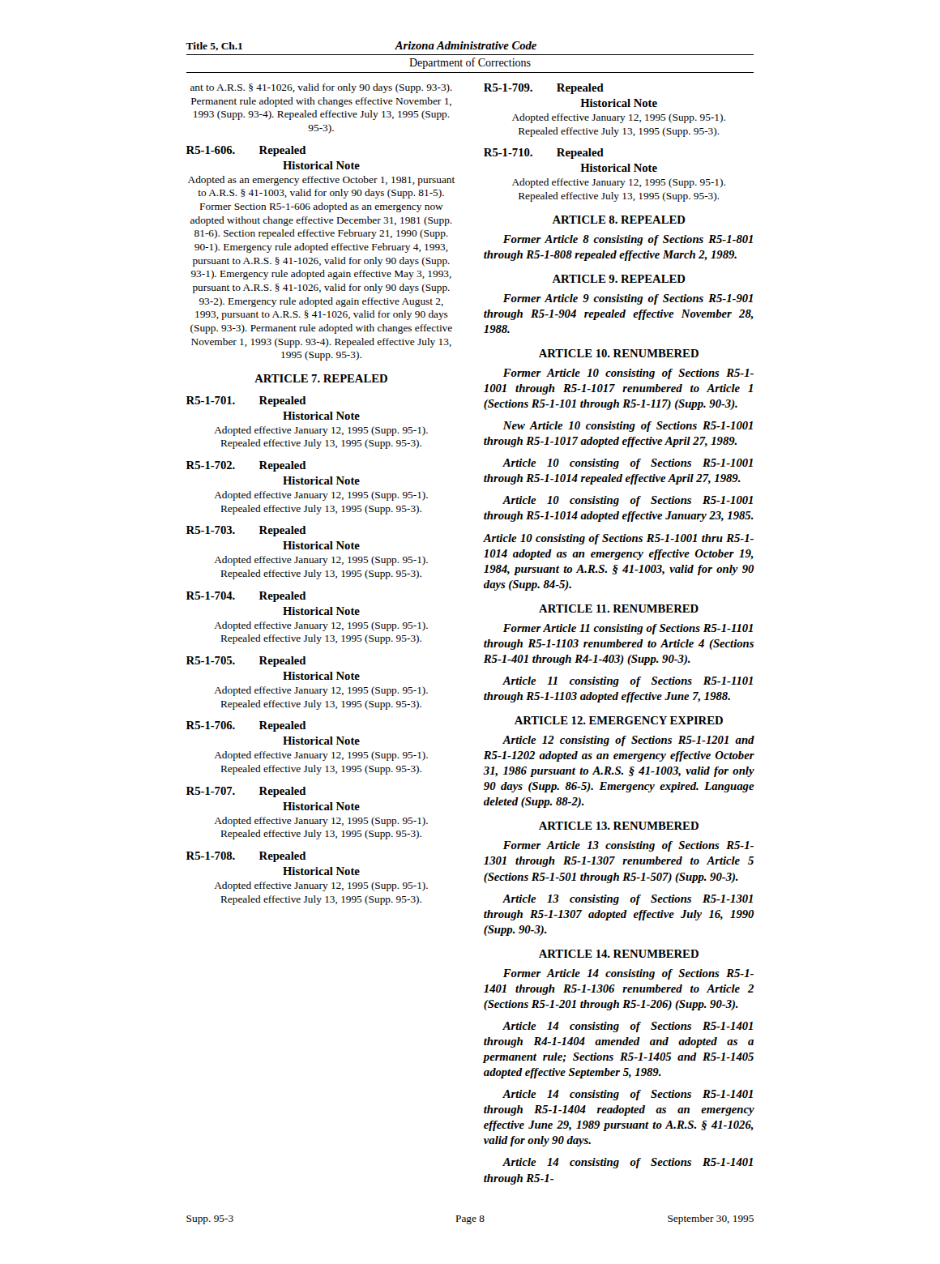Title 5, Ch.1
Arizona Administrative Code
Department of Corrections
ant to A.R.S. § 41-1026, valid for only 90 days (Supp. 93-3). Permanent rule adopted with changes effective November 1, 1993 (Supp. 93-4). Repealed effective July 13, 1995 (Supp. 95-3).
R5-1-606. Repealed
Historical Note
Adopted as an emergency effective October 1, 1981, pursuant to A.R.S. § 41-1003, valid for only 90 days (Supp. 81-5). Former Section R5-1-606 adopted as an emergency now adopted without change effective December 31, 1981 (Supp. 81-6). Section repealed effective February 21, 1990 (Supp. 90-1). Emergency rule adopted effective February 4, 1993, pursuant to A.R.S. § 41-1026, valid for only 90 days (Supp. 93-1). Emergency rule adopted again effective May 3, 1993, pursuant to A.R.S. § 41-1026, valid for only 90 days (Supp. 93-2). Emergency rule adopted again effective August 2, 1993, pursuant to A.R.S. § 41-1026, valid for only 90 days (Supp. 93-3). Permanent rule adopted with changes effective November 1, 1993 (Supp. 93-4). Repealed effective July 13, 1995 (Supp. 95-3).
ARTICLE 7. REPEALED
R5-1-701. Repealed
Historical Note
Adopted effective January 12, 1995 (Supp. 95-1).
Repealed effective July 13, 1995 (Supp. 95-3).
R5-1-702. Repealed
Historical Note
Adopted effective January 12, 1995 (Supp. 95-1).
Repealed effective July 13, 1995 (Supp. 95-3).
R5-1-703. Repealed
Historical Note
Adopted effective January 12, 1995 (Supp. 95-1).
Repealed effective July 13, 1995 (Supp. 95-3).
R5-1-704. Repealed
Historical Note
Adopted effective January 12, 1995 (Supp. 95-1).
Repealed effective July 13, 1995 (Supp. 95-3).
R5-1-705. Repealed
Historical Note
Adopted effective January 12, 1995 (Supp. 95-1).
Repealed effective July 13, 1995 (Supp. 95-3).
R5-1-706. Repealed
Historical Note
Adopted effective January 12, 1995 (Supp. 95-1).
Repealed effective July 13, 1995 (Supp. 95-3).
R5-1-707. Repealed
Historical Note
Adopted effective January 12, 1995 (Supp. 95-1).
Repealed effective July 13, 1995 (Supp. 95-3).
R5-1-708. Repealed
Historical Note
Adopted effective January 12, 1995 (Supp. 95-1).
Repealed effective July 13, 1995 (Supp. 95-3).
R5-1-709. Repealed
Historical Note
Adopted effective January 12, 1995 (Supp. 95-1).
Repealed effective July 13, 1995 (Supp. 95-3).
R5-1-710. Repealed
Historical Note
Adopted effective January 12, 1995 (Supp. 95-1).
Repealed effective July 13, 1995 (Supp. 95-3).
ARTICLE 8. REPEALED
Former Article 8 consisting of Sections R5-1-801 through R5-1-808 repealed effective March 2, 1989.
ARTICLE 9. REPEALED
Former Article 9 consisting of Sections R5-1-901 through R5-1-904 repealed effective November 28, 1988.
ARTICLE 10. RENUMBERED
Former Article 10 consisting of Sections R5-1-1001 through R5-1-1017 renumbered to Article 1 (Sections R5-1-101 through R5-1-117) (Supp. 90-3).
New Article 10 consisting of Sections R5-1-1001 through R5-1-1017 adopted effective April 27, 1989.
Article 10 consisting of Sections R5-1-1001 through R5-1-1014 repealed effective April 27, 1989.
Article 10 consisting of Sections R5-1-1001 through R5-1-1014 adopted effective January 23, 1985.
Article 10 consisting of Sections R5-1-1001 thru R5-1-1014 adopted as an emergency effective October 19, 1984, pursuant to A.R.S. § 41-1003, valid for only 90 days (Supp. 84-5).
ARTICLE 11. RENUMBERED
Former Article 11 consisting of Sections R5-1-1101 through R5-1-1103 renumbered to Article 4 (Sections R5-1-401 through R4-1-403) (Supp. 90-3).
Article 11 consisting of Sections R5-1-1101 through R5-1-1103 adopted effective June 7, 1988.
ARTICLE 12. EMERGENCY EXPIRED
Article 12 consisting of Sections R5-1-1201 and R5-1-1202 adopted as an emergency effective October 31, 1986 pursuant to A.R.S. § 41-1003, valid for only 90 days (Supp. 86-5). Emergency expired. Language deleted (Supp. 88-2).
ARTICLE 13. RENUMBERED
Former Article 13 consisting of Sections R5-1-1301 through R5-1-1307 renumbered to Article 5 (Sections R5-1-501 through R5-1-507) (Supp. 90-3).
Article 13 consisting of Sections R5-1-1301 through R5-1-1307 adopted effective July 16, 1990 (Supp. 90-3).
ARTICLE 14. RENUMBERED
Former Article 14 consisting of Sections R5-1-1401 through R5-1-1306 renumbered to Article 2 (Sections R5-1-201 through R5-1-206) (Supp. 90-3).
Article 14 consisting of Sections R5-1-1401 through R4-1-1404 amended and adopted as a permanent rule; Sections R5-1-1405 and R5-1-1405 adopted effective September 5, 1989.
Article 14 consisting of Sections R5-1-1401 through R5-1-1404 readopted as an emergency effective June 29, 1989 pursuant to A.R.S. § 41-1026, valid for only 90 days.
Article 14 consisting of Sections R5-1-1401 through R5-1-
Supp. 95-3
Page 8
September 30, 1995